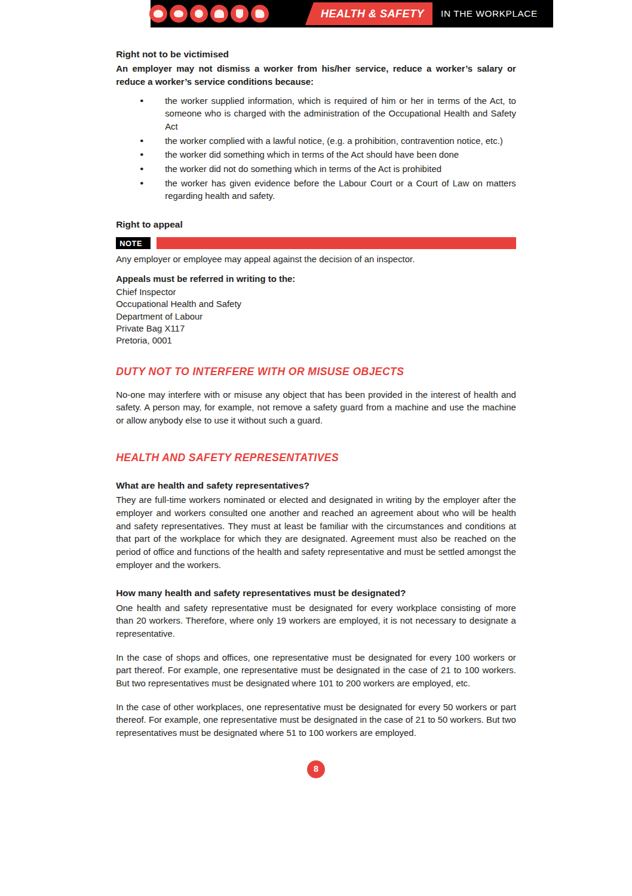Health & Safety In the workplace
Right not to be victimised
An employer may not dismiss a worker from his/her service, reduce a worker’s salary or reduce a worker’s service conditions because:
the worker supplied information, which is required of him or her in terms of the Act, to someone who is charged with the administration of the Occupational Health and Safety Act
the worker complied with a lawful notice, (e.g. a prohibition, contravention notice, etc.)
the worker did something which in terms of the Act should have been done
the worker did not do something which in terms of the Act is prohibited
the worker has given evidence before the Labour Court or a Court of Law on matters regarding health and safety.
Right to appeal
NOTE
Any employer or employee may appeal against the decision of an inspector.
Appeals must be referred in writing to the:
Chief Inspector
Occupational Health and Safety
Department of Labour
Private Bag X117
Pretoria, 0001
Duty not to interfere with or misuse objects
No-one may interfere with or misuse any object that has been provided in the interest of health and safety. A person may, for example, not remove a safety guard from a machine and use the machine or allow anybody else to use it without such a guard.
Health and safety representatives
What are health and safety representatives?
They are full-time workers nominated or elected and designated in writing by the employer after the employer and workers consulted one another and reached an agreement about who will be health and safety representatives. They must at least be familiar with the circumstances and conditions at that part of the workplace for which they are designated. Agreement must also be reached on the period of office and functions of the health and safety representative and must be settled amongst the employer and the workers.
How many health and safety representatives must be designated?
One health and safety representative must be designated for every workplace consisting of more than 20 workers. Therefore, where only 19 workers are employed, it is not necessary to designate a representative.
In the case of shops and offices, one representative must be designated for every 100 workers or part thereof. For example, one representative must be designated in the case of 21 to 100 workers. But two representatives must be designated where 101 to 200 workers are employed, etc.
In the case of other workplaces, one representative must be designated for every 50 workers or part thereof. For example, one representative must be designated in the case of 21 to 50 workers. But two representatives must be designated where 51 to 100 workers are employed.
8